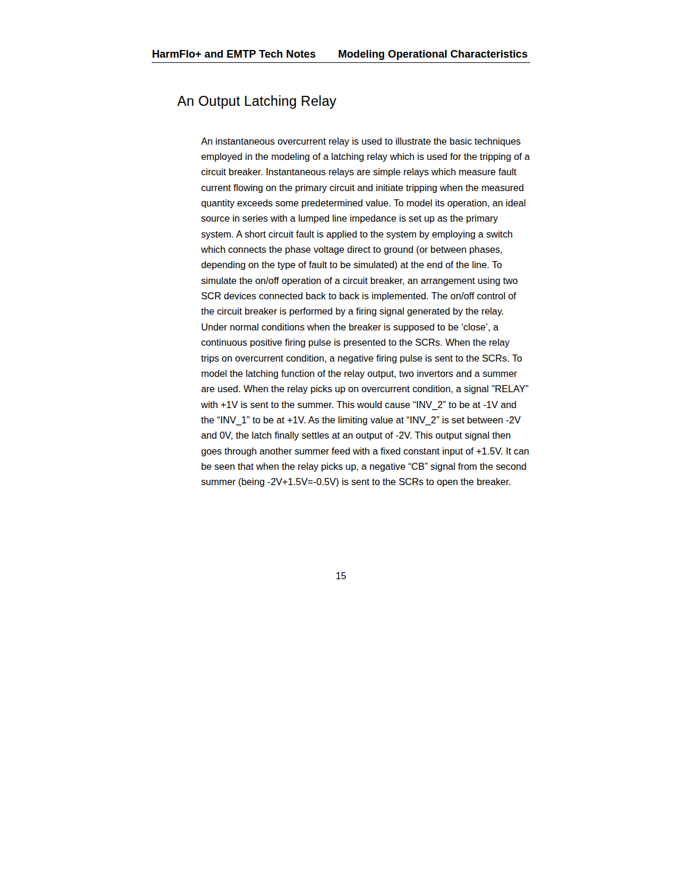HarmFlo+ and EMTP Tech Notes Modeling Operational Characteristics
An Output Latching Relay
An instantaneous overcurrent relay is used to illustrate the basic techniques employed in the modeling of a latching relay which is used for the tripping of a circuit breaker. Instantaneous relays are simple relays which measure fault current flowing on the primary circuit and initiate tripping when the measured quantity exceeds some predetermined value. To model its operation, an ideal source in series with a lumped line impedance is set up as the primary system. A short circuit fault is applied to the system by employing a switch which connects the phase voltage direct to ground (or between phases, depending on the type of fault to be simulated) at the end of the line. To simulate the on/off operation of a circuit breaker, an arrangement using two SCR devices connected back to back is implemented. The on/off control of the circuit breaker is performed by a firing signal generated by the relay. Under normal conditions when the breaker is supposed to be ‘close’, a continuous positive firing pulse is presented to the SCRs. When the relay trips on overcurrent condition, a negative firing pulse is sent to the SCRs. To model the latching function of the relay output, two invertors and a summer are used. When the relay picks up on overcurrent condition, a signal ”RELAY” with +1V is sent to the summer. This would cause “INV_2” to be at -1V and the “INV_1” to be at +1V. As the limiting value at “INV_2” is set between -2V and 0V, the latch finally settles at an output of -2V. This output signal then goes through another summer feed with a fixed constant input of +1.5V. It can be seen that when the relay picks up, a negative “CB” signal from the second summer (being -2V+1.5V=-0.5V) is sent to the SCRs to open the breaker.
15